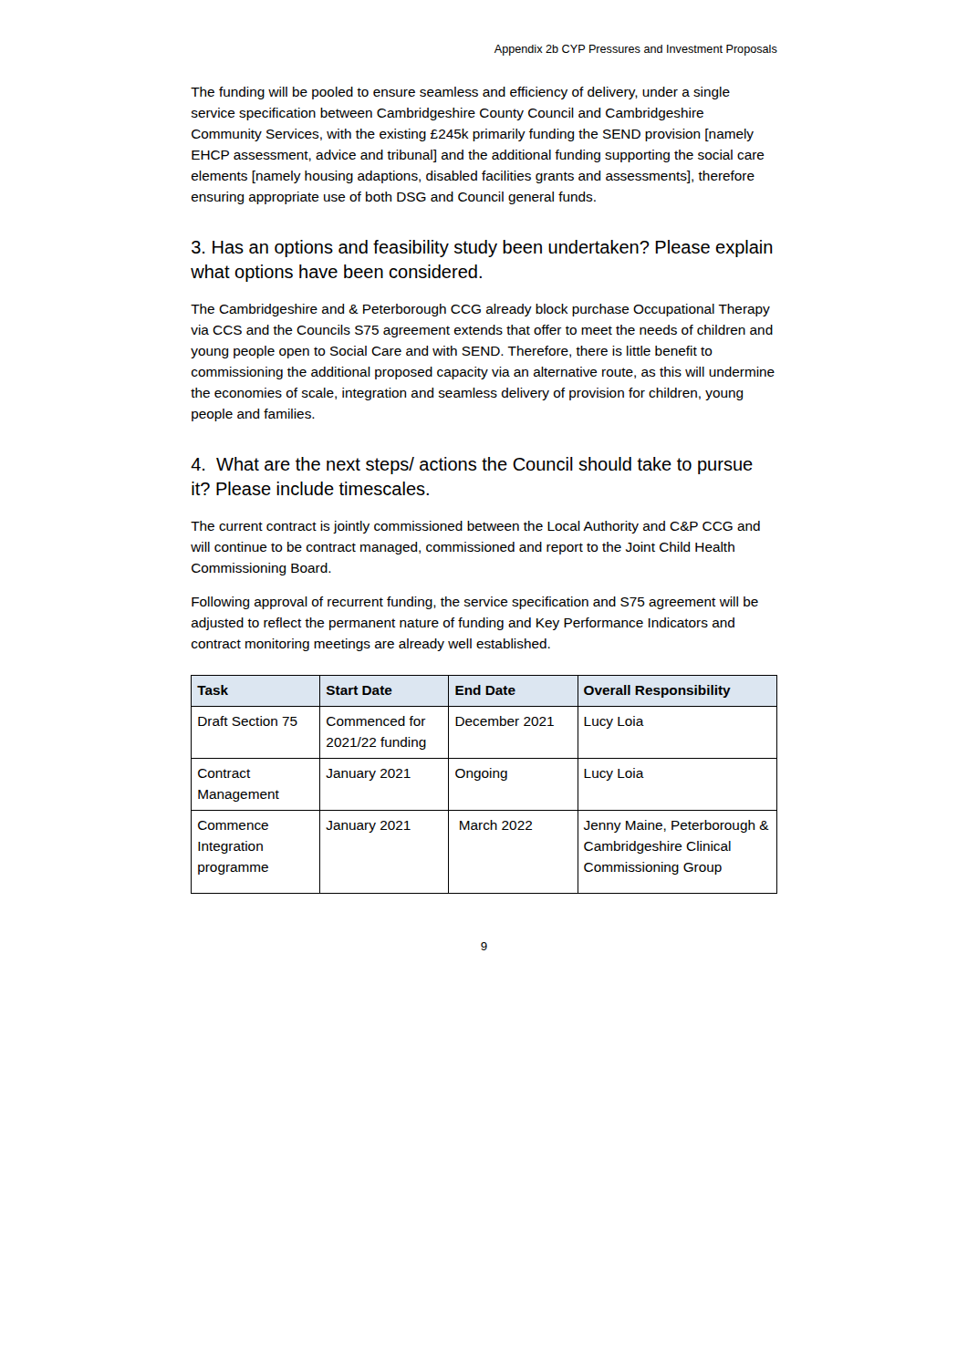Appendix 2b CYP Pressures and Investment Proposals
The funding will be pooled to ensure seamless and efficiency of delivery, under a single service specification between Cambridgeshire County Council and Cambridgeshire Community Services, with the existing £245k primarily funding the SEND provision [namely EHCP assessment, advice and tribunal] and the additional funding supporting the social care elements [namely housing adaptions, disabled facilities grants and assessments], therefore ensuring appropriate use of both DSG and Council general funds.
3. Has an options and feasibility study been undertaken? Please explain what options have been considered.
The Cambridgeshire and & Peterborough CCG already block purchase Occupational Therapy via CCS and the Councils S75 agreement extends that offer to meet the needs of children and young people open to Social Care and with SEND. Therefore, there is little benefit to commissioning the additional proposed capacity via an alternative route, as this will undermine the economies of scale, integration and seamless delivery of provision for children, young people and families.
4. What are the next steps/ actions the Council should take to pursue it? Please include timescales.
The current contract is jointly commissioned between the Local Authority and C&P CCG and will continue to be contract managed, commissioned and report to the Joint Child Health Commissioning Board.
Following approval of recurrent funding, the service specification and S75 agreement will be adjusted to reflect the permanent nature of funding and Key Performance Indicators and contract monitoring meetings are already well established.
| Task | Start Date | End Date | Overall Responsibility |
| --- | --- | --- | --- |
| Draft Section 75 | Commenced for 2021/22 funding | December 2021 | Lucy Loia |
| Contract Management | January 2021 | Ongoing | Lucy Loia |
| Commence Integration programme | January 2021 | March 2022 | Jenny Maine, Peterborough & Cambridgeshire Clinical Commissioning Group |
9